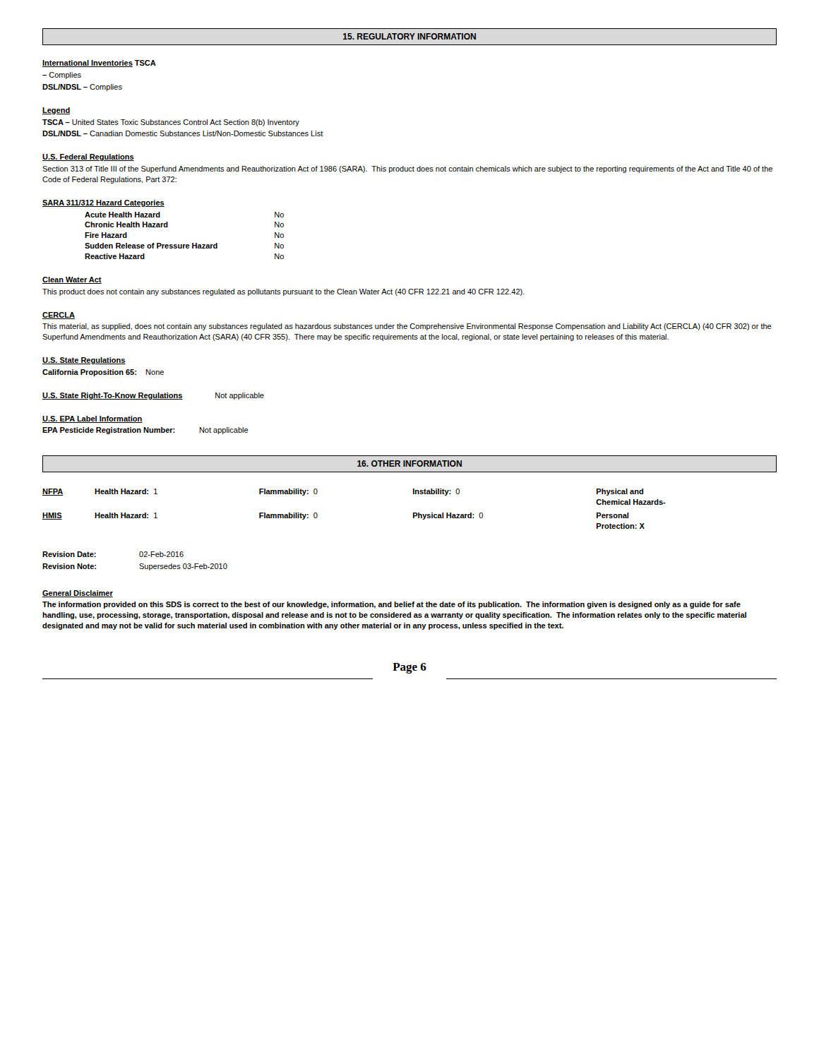15. REGULATORY INFORMATION
International Inventories TSCA
– Complies
DSL/NDSL – Complies
Legend
TSCA – United States Toxic Substances Control Act Section 8(b) Inventory
DSL/NDSL – Canadian Domestic Substances List/Non-Domestic Substances List
U.S. Federal Regulations
Section 313 of Title III of the Superfund Amendments and Reauthorization Act of 1986 (SARA). This product does not contain chemicals which are subject to the reporting requirements of the Act and Title 40 of the Code of Federal Regulations, Part 372:
SARA 311/312 Hazard Categories
| Acute Health Hazard | No |
| Chronic Health Hazard | No |
| Fire Hazard | No |
| Sudden Release of Pressure Hazard | No |
| Reactive Hazard | No |
Clean Water Act
This product does not contain any substances regulated as pollutants pursuant to the Clean Water Act (40 CFR 122.21 and 40 CFR 122.42).
CERCLA
This material, as supplied, does not contain any substances regulated as hazardous substances under the Comprehensive Environmental Response Compensation and Liability Act (CERCLA) (40 CFR 302) or the Superfund Amendments and Reauthorization Act (SARA) (40 CFR 355). There may be specific requirements at the local, regional, or state level pertaining to releases of this material.
U.S. State Regulations
California Proposition 65: None
U.S. State Right-To-Know Regulations Not applicable
U.S. EPA Label Information
EPA Pesticide Registration Number: Not applicable
16. OTHER INFORMATION
| NFPA | Health Hazard: 1 | Flammability: 0 | Instability: 0 | Physical and Chemical Hazards- |
| HMIS | Health Hazard: 1 | Flammability: 0 | Physical Hazard: 0 | Personal Protection: X |
| Revision Date: | 02-Feb-2016 |
| Revision Note: | Supersedes 03-Feb-2010 |
General Disclaimer
The information provided on this SDS is correct to the best of our knowledge, information, and belief at the date of its publication. The information given is designed only as a guide for safe handling, use, processing, storage, transportation, disposal and release and is not to be considered as a warranty or quality specification. The information relates only to the specific material designated and may not be valid for such material used in combination with any other material or in any process, unless specified in the text.
Page 6